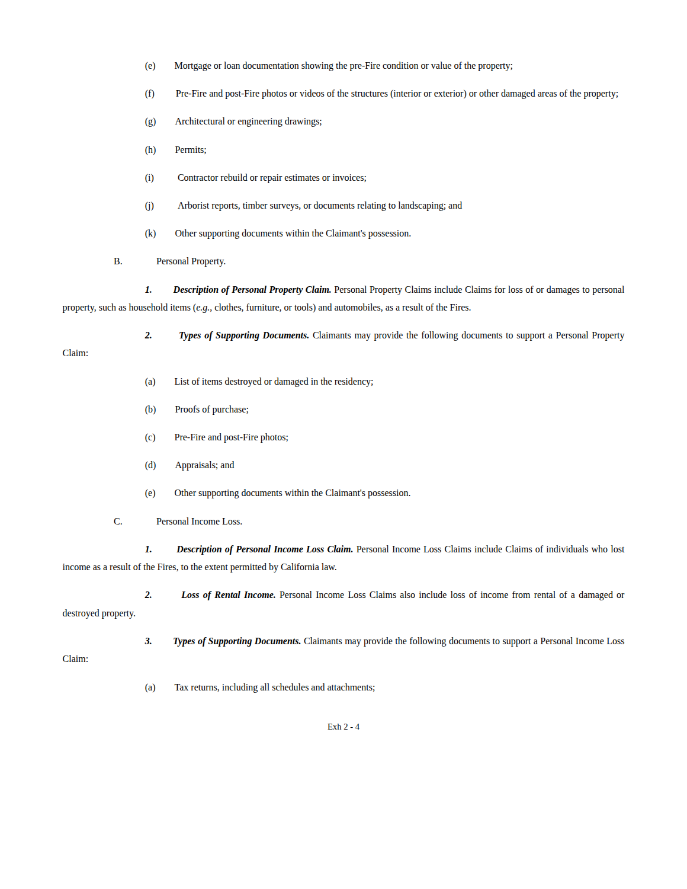(e) Mortgage or loan documentation showing the pre-Fire condition or value of the property;
(f) Pre-Fire and post-Fire photos or videos of the structures (interior or exterior) or other damaged areas of the property;
(g) Architectural or engineering drawings;
(h) Permits;
(i) Contractor rebuild or repair estimates or invoices;
(j) Arborist reports, timber surveys, or documents relating to landscaping; and
(k) Other supporting documents within the Claimant's possession.
B. Personal Property.
1. Description of Personal Property Claim. Personal Property Claims include Claims for loss of or damages to personal property, such as household items (e.g., clothes, furniture, or tools) and automobiles, as a result of the Fires.
2. Types of Supporting Documents. Claimants may provide the following documents to support a Personal Property Claim:
(a) List of items destroyed or damaged in the residency;
(b) Proofs of purchase;
(c) Pre-Fire and post-Fire photos;
(d) Appraisals; and
(e) Other supporting documents within the Claimant's possession.
C. Personal Income Loss.
1. Description of Personal Income Loss Claim. Personal Income Loss Claims include Claims of individuals who lost income as a result of the Fires, to the extent permitted by California law.
2. Loss of Rental Income. Personal Income Loss Claims also include loss of income from rental of a damaged or destroyed property.
3. Types of Supporting Documents. Claimants may provide the following documents to support a Personal Income Loss Claim:
(a) Tax returns, including all schedules and attachments;
Exh 2 - 4